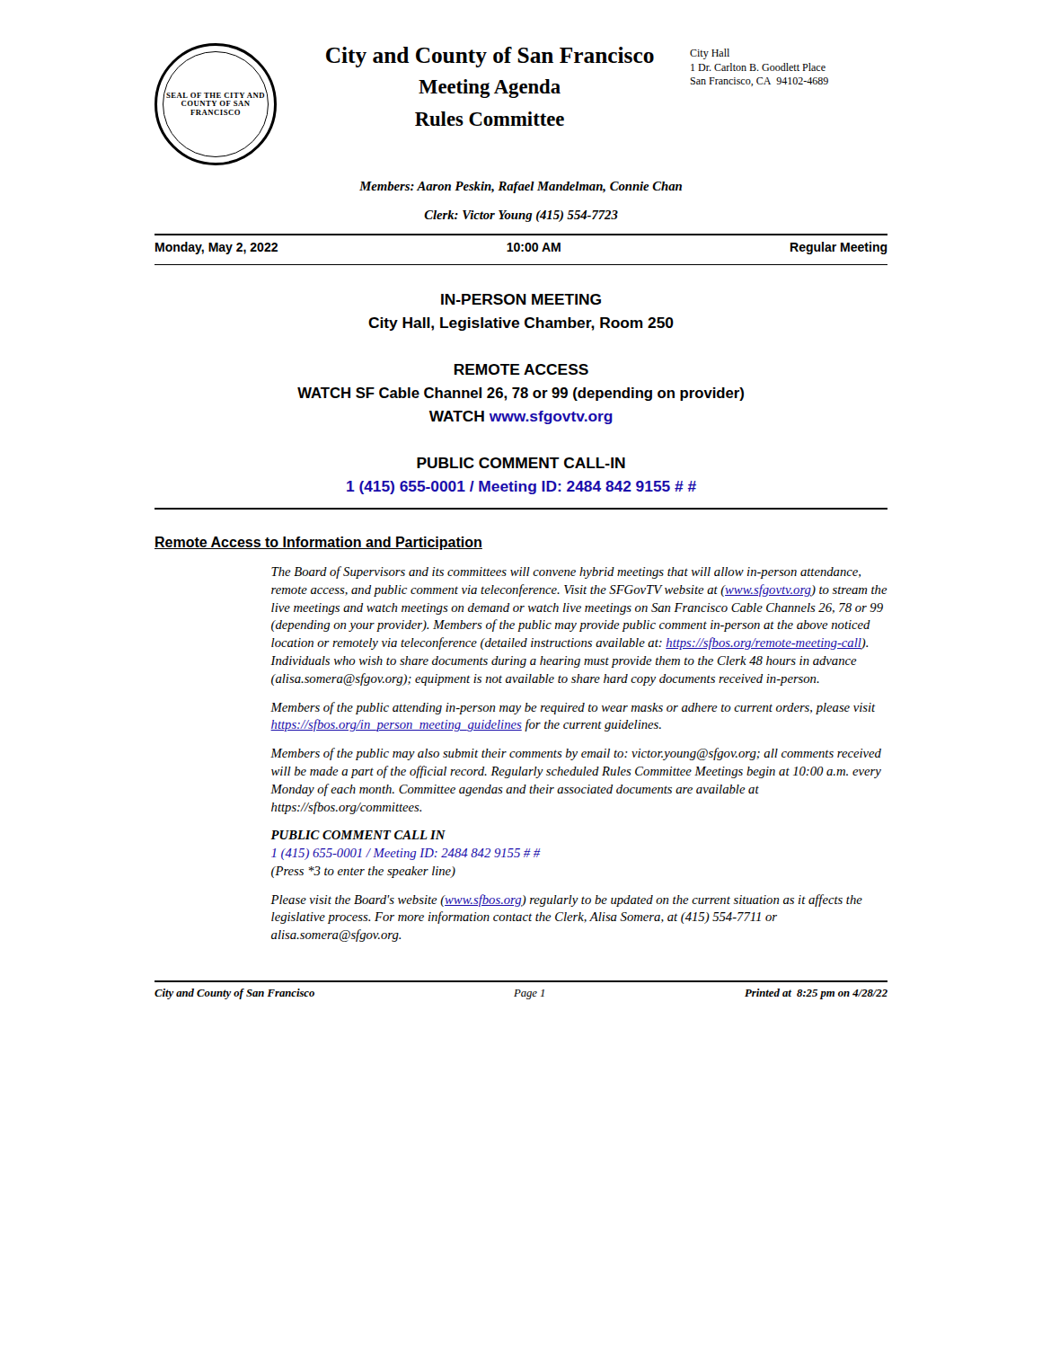SEAL OF THE CITY AND COUNTY OF SAN FRANCISCO
City and County of San Francisco
Meeting Agenda
Rules Committee
City Hall
1 Dr. Carlton B. Goodlett Place
San Francisco, CA 94102-4689
Members: Aaron Peskin, Rafael Mandelman, Connie Chan
Clerk: Victor Young (415) 554-7723
Monday, May 2, 2022 10:00 AM Regular Meeting
IN-PERSON MEETING
City Hall, Legislative Chamber, Room 250
REMOTE ACCESS
WATCH SF Cable Channel 26, 78 or 99 (depending on provider)
WATCH www.sfgovtv.org
PUBLIC COMMENT CALL-IN
1 (415) 655-0001 / Meeting ID: 2484 842 9155 # #
Remote Access to Information and Participation
The Board of Supervisors and its committees will convene hybrid meetings that will allow in-person attendance, remote access, and public comment via teleconference. Visit the SFGovTV website at (www.sfgovtv.org) to stream the live meetings and watch meetings on demand or watch live meetings on San Francisco Cable Channels 26, 78 or 99 (depending on your provider). Members of the public may provide public comment in-person at the above noticed location or remotely via teleconference (detailed instructions available at: https://sfbos.org/remote-meeting-call). Individuals who wish to share documents during a hearing must provide them to the Clerk 48 hours in advance (alisa.somera@sfgov.org); equipment is not available to share hard copy documents received in-person.
Members of the public attending in-person may be required to wear masks or adhere to current orders, please visit https://sfbos.org/in_person_meeting_guidelines for the current guidelines.
Members of the public may also submit their comments by email to: victor.young@sfgov.org; all comments received will be made a part of the official record. Regularly scheduled Rules Committee Meetings begin at 10:00 a.m. every Monday of each month. Committee agendas and their associated documents are available at https://sfbos.org/committees.
PUBLIC COMMENT CALL IN
1 (415) 655-0001 / Meeting ID: 2484 842 9155 # #
(Press *3 to enter the speaker line)
Please visit the Board's website (www.sfbos.org) regularly to be updated on the current situation as it affects the legislative process. For more information contact the Clerk, Alisa Somera, at (415) 554-7711 or alisa.somera@sfgov.org.
City and County of San Francisco Page 1 Printed at 8:25 pm on 4/28/22